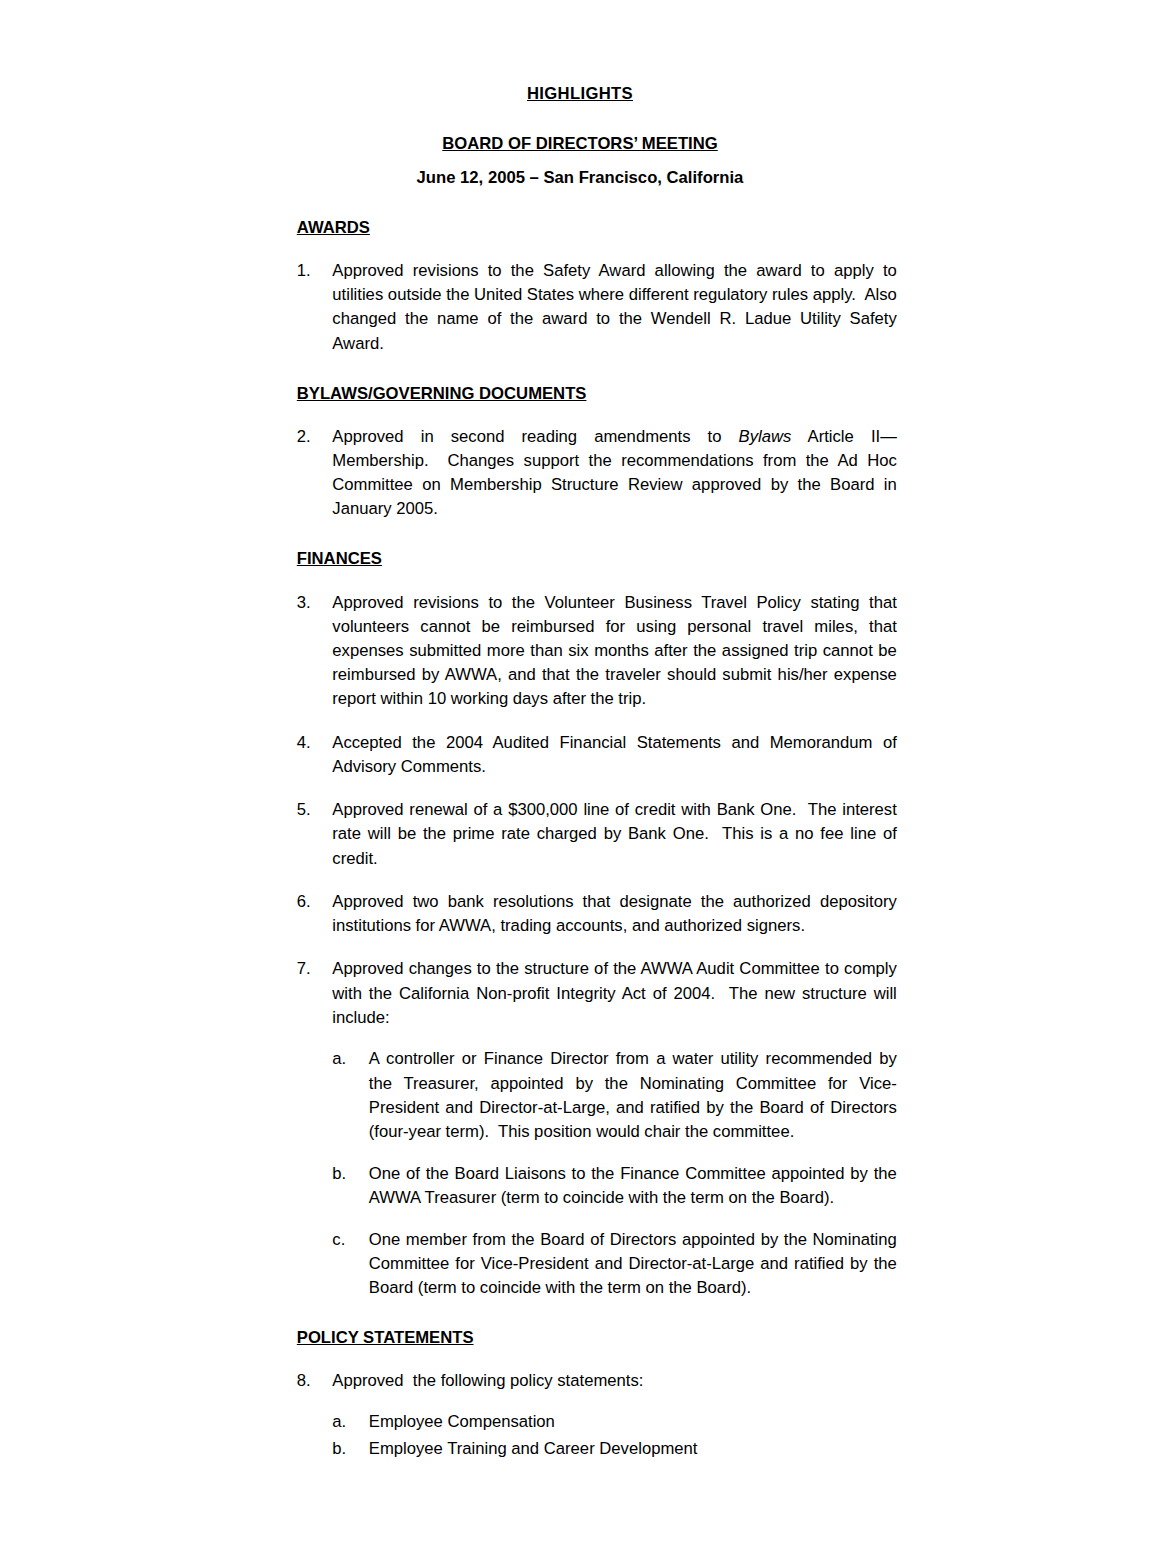HIGHLIGHTS
BOARD OF DIRECTORS’ MEETING
June 12, 2005 – San Francisco, California
AWARDS
1. Approved revisions to the Safety Award allowing the award to apply to utilities outside the United States where different regulatory rules apply. Also changed the name of the award to the Wendell R. Ladue Utility Safety Award.
BYLAWS/GOVERNING DOCUMENTS
2. Approved in second reading amendments to Bylaws Article II—Membership. Changes support the recommendations from the Ad Hoc Committee on Membership Structure Review approved by the Board in January 2005.
FINANCES
3. Approved revisions to the Volunteer Business Travel Policy stating that volunteers cannot be reimbursed for using personal travel miles, that expenses submitted more than six months after the assigned trip cannot be reimbursed by AWWA, and that the traveler should submit his/her expense report within 10 working days after the trip.
4. Accepted the 2004 Audited Financial Statements and Memorandum of Advisory Comments.
5. Approved renewal of a $300,000 line of credit with Bank One. The interest rate will be the prime rate charged by Bank One. This is a no fee line of credit.
6. Approved two bank resolutions that designate the authorized depository institutions for AWWA, trading accounts, and authorized signers.
7. Approved changes to the structure of the AWWA Audit Committee to comply with the California Non-profit Integrity Act of 2004. The new structure will include:
a. A controller or Finance Director from a water utility recommended by the Treasurer, appointed by the Nominating Committee for Vice-President and Director-at-Large, and ratified by the Board of Directors (four-year term). This position would chair the committee.
b. One of the Board Liaisons to the Finance Committee appointed by the AWWA Treasurer (term to coincide with the term on the Board).
c. One member from the Board of Directors appointed by the Nominating Committee for Vice-President and Director-at-Large and ratified by the Board (term to coincide with the term on the Board).
POLICY STATEMENTS
8. Approved the following policy statements:
a. Employee Compensation
b. Employee Training and Career Development